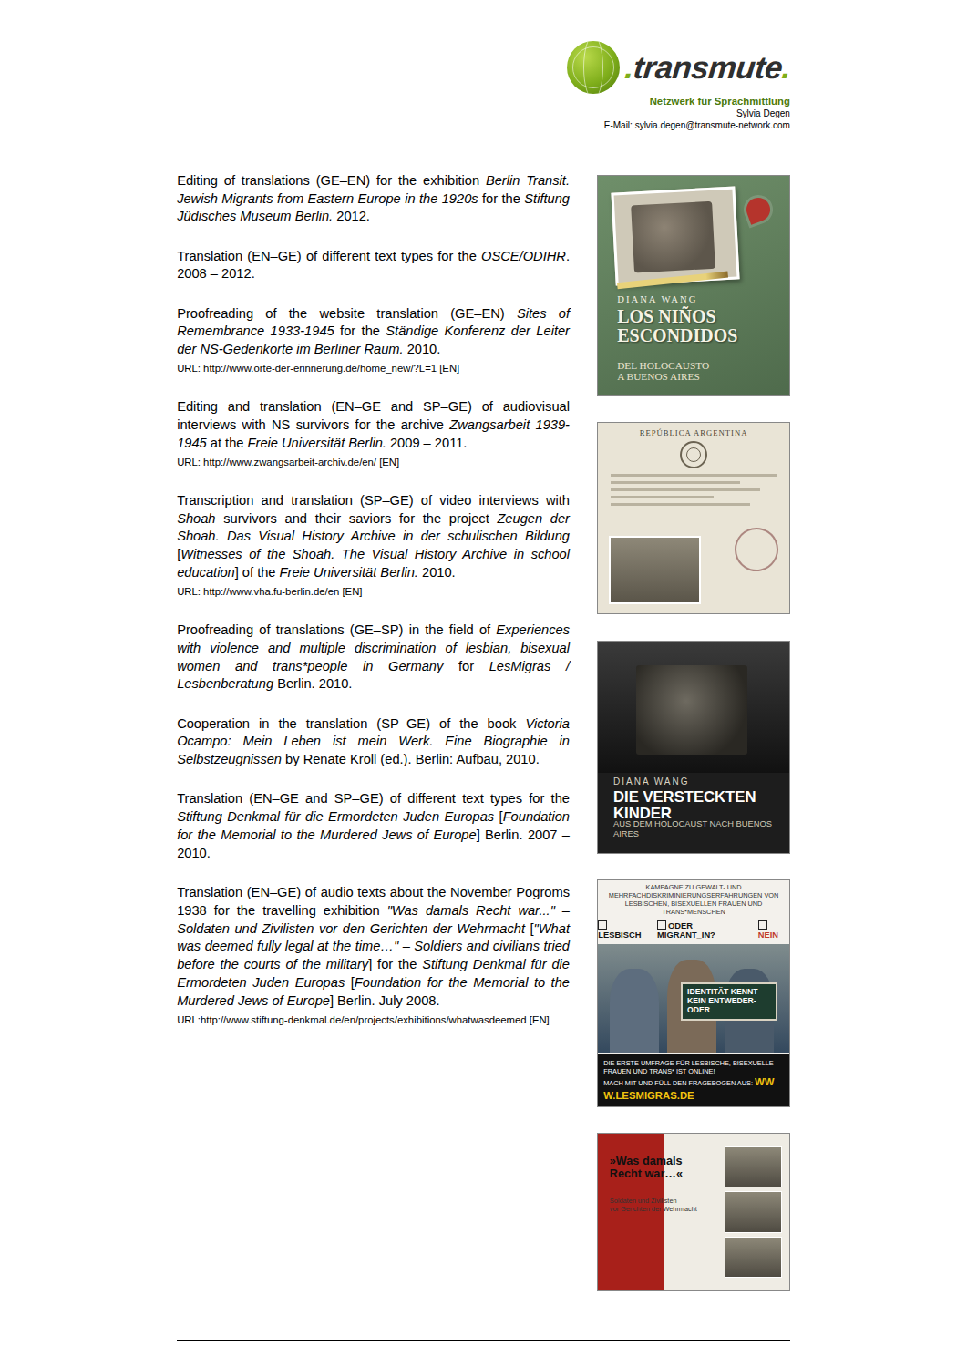. transmute.
Netzwerk für Sprachmittlung
Sylvia Degen
E-Mail: sylvia.degen@transmute-network.com
Editing of translations (GE–EN) for the exhibition Berlin Transit. Jewish Migrants from Eastern Europe in the 1920s for the Stiftung Jüdisches Museum Berlin. 2012.
Translation (EN–GE) of different text types for the OSCE/ODIHR. 2008 – 2012.
Proofreading of the website translation (GE–EN) Sites of Remembrance 1933-1945 for the Ständige Konferenz der Leiter der NS-Gedenkorte im Berliner Raum. 2010.
URL: http://www.orte-der-erinnerung.de/home_new/?L=1 [EN]
Editing and translation (EN–GE and SP–GE) of audiovisual interviews with NS survivors for the archive Zwangsarbeit 1939-1945 at the Freie Universität Berlin. 2009 – 2011.
URL: http://www.zwangsarbeit-archiv.de/en/ [EN]
Transcription and translation (SP–GE) of video interviews with Shoah survivors and their saviors for the project Zeugen der Shoah. Das Visual History Archive in der schulischen Bildung [Witnesses of the Shoah. The Visual History Archive in school education] of the Freie Universität Berlin. 2010.
URL: http://www.vha.fu-berlin.de/en [EN]
Proofreading of translations (GE–SP) in the field of Experiences with violence and multiple discrimination of lesbian, bisexual women and trans*people in Germany for LesMigras / Lesbenberatung Berlin. 2010.
Cooperation in the translation (SP–GE) of the book Victoria Ocampo: Mein Leben ist mein Werk. Eine Biographie in Selbstzeugnissen by Renate Kroll (ed.). Berlin: Aufbau, 2010.
Translation (EN–GE and SP–GE) of different text types for the Stiftung Denkmal für die Ermordeten Juden Europas [Foundation for the Memorial to the Murdered Jews of Europe] Berlin. 2007 – 2010.
Translation (EN–GE) of audio texts about the November Pogroms 1938 for the travelling exhibition "Was damals Recht war..." – Soldaten und Zivilisten vor den Gerichten der Wehrmacht ["What was deemed fully legal at the time…" – Soldiers and civilians tried before the courts of the military] for the Stiftung Denkmal für die Ermordeten Juden Europas [Foundation for the Memorial to the Murdered Jews of Europe] Berlin. July 2008.
URL:http://www.stiftung-denkmal.de/en/projects/exhibitions/whatwasdeemed [EN]
DIANA WANG
LOS NIÑOS
ESCONDIDOS
DEL HOLOCAUSTO
A BUENOS AIRES
REPÚBLICA ARGENTINA
DIANA WANG
DIE VERSTECKTEN KINDER
AUS DEM HOLOCAUST NACH BUENOS AIRES
KAMPAGNE ZU GEWALT- UND MEHRFACHDISKRIMINIERUNGSERFAHRUNGEN VON LESBISCHEN, BISEXUELLEN FRAUEN UND TRANS*MENSCHEN
LESBISCH ODER MIGRANT_IN? NEIN
IDENTITÄT KENNT KEIN ENTWEDER-ODER
DIE ERSTE UMFRAGE FÜR LESBISCHE, BISEXUELLE FRAUEN UND TRANS* IST ONLINE!
MACH MIT UND FÜLL DEN FRAGEBOGEN AUS: WWW.LESMIGRAS.DE
»Was damals Recht war…«
Soldaten und Zivilisten
vor Gerichten der Wehrmacht